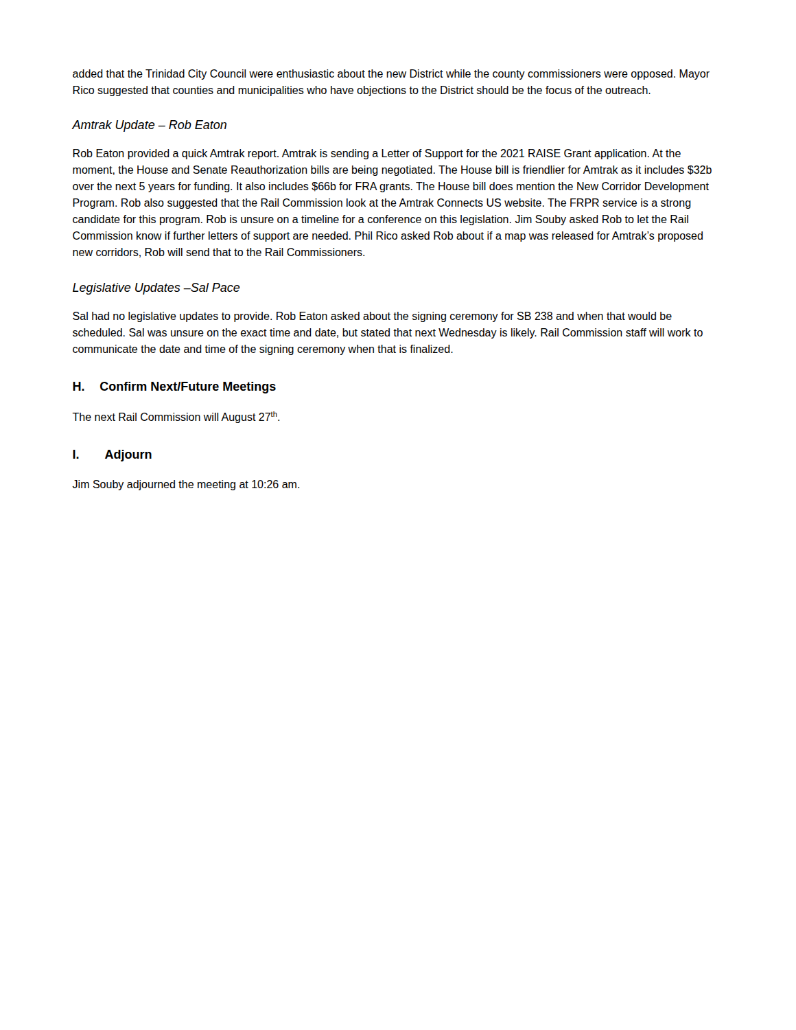added that the Trinidad City Council were enthusiastic about the new District while the county commissioners were opposed. Mayor Rico suggested that counties and municipalities who have objections to the District should be the focus of the outreach.
Amtrak Update – Rob Eaton
Rob Eaton provided a quick Amtrak report. Amtrak is sending a Letter of Support for the 2021 RAISE Grant application. At the moment, the House and Senate Reauthorization bills are being negotiated. The House bill is friendlier for Amtrak as it includes $32b over the next 5 years for funding. It also includes $66b for FRA grants. The House bill does mention the New Corridor Development Program. Rob also suggested that the Rail Commission look at the Amtrak Connects US website. The FRPR service is a strong candidate for this program. Rob is unsure on a timeline for a conference on this legislation. Jim Souby asked Rob to let the Rail Commission know if further letters of support are needed. Phil Rico asked Rob about if a map was released for Amtrak’s proposed new corridors, Rob will send that to the Rail Commissioners.
Legislative Updates –Sal Pace
Sal had no legislative updates to provide. Rob Eaton asked about the signing ceremony for SB 238 and when that would be scheduled. Sal was unsure on the exact time and date, but stated that next Wednesday is likely. Rail Commission staff will work to communicate the date and time of the signing ceremony when that is finalized.
H. Confirm Next/Future Meetings
The next Rail Commission will August 27th.
I. Adjourn
Jim Souby adjourned the meeting at 10:26 am.